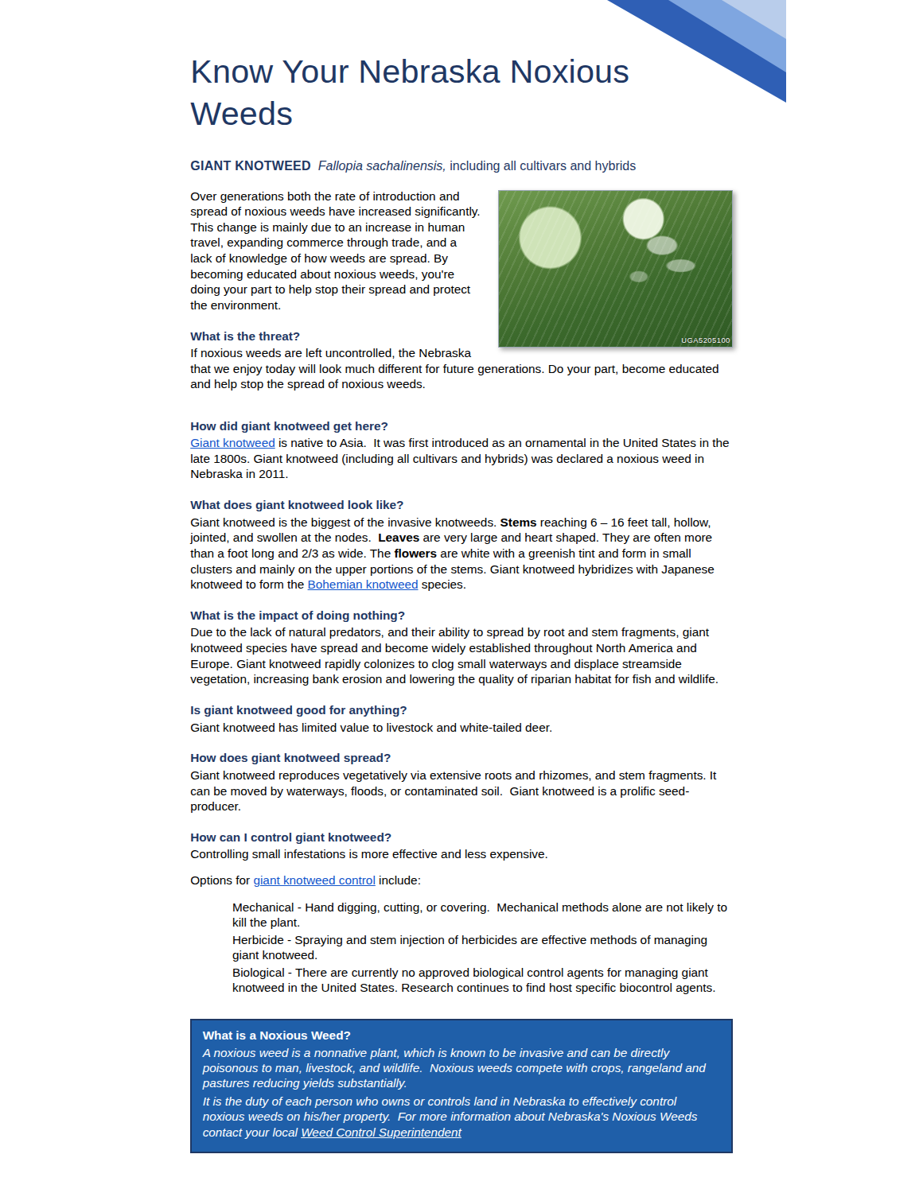Know Your Nebraska Noxious Weeds
GIANT KNOTWEED Fallopia sachalinensis, including all cultivars and hybrids
UGA5205100
Over generations both the rate of introduction and spread of noxious weeds have increased significantly. This change is mainly due to an increase in human travel, expanding commerce through trade, and a lack of knowledge of how weeds are spread. By becoming educated about noxious weeds, you're doing your part to help stop their spread and protect the environment.
What is the threat?
If noxious weeds are left uncontrolled, the Nebraska that we enjoy today will look much different for future generations. Do your part, become educated and help stop the spread of noxious weeds.
How did giant knotweed get here?
Giant knotweed is native to Asia. It was first introduced as an ornamental in the United States in the late 1800s. Giant knotweed (including all cultivars and hybrids) was declared a noxious weed in Nebraska in 2011.
What does giant knotweed look like?
Giant knotweed is the biggest of the invasive knotweeds. Stems reaching 6 – 16 feet tall, hollow, jointed, and swollen at the nodes. Leaves are very large and heart shaped. They are often more than a foot long and 2/3 as wide. The flowers are white with a greenish tint and form in small clusters and mainly on the upper portions of the stems. Giant knotweed hybridizes with Japanese knotweed to form the Bohemian knotweed species.
What is the impact of doing nothing?
Due to the lack of natural predators, and their ability to spread by root and stem fragments, giant knotweed species have spread and become widely established throughout North America and Europe. Giant knotweed rapidly colonizes to clog small waterways and displace streamside vegetation, increasing bank erosion and lowering the quality of riparian habitat for fish and wildlife.
Is giant knotweed good for anything?
Giant knotweed has limited value to livestock and white-tailed deer.
How does giant knotweed spread?
Giant knotweed reproduces vegetatively via extensive roots and rhizomes, and stem fragments. It can be moved by waterways, floods, or contaminated soil. Giant knotweed is a prolific seed-producer.
How can I control giant knotweed?
Controlling small infestations is more effective and less expensive.
Options for giant knotweed control include:
Mechanical - Hand digging, cutting, or covering. Mechanical methods alone are not likely to kill the plant.
Herbicide - Spraying and stem injection of herbicides are effective methods of managing giant knotweed.
Biological - There are currently no approved biological control agents for managing giant knotweed in the United States. Research continues to find host specific biocontrol agents.
What is a Noxious Weed?
A noxious weed is a nonnative plant, which is known to be invasive and can be directly poisonous to man, livestock, and wildlife. Noxious weeds compete with crops, rangeland and pastures reducing yields substantially.
It is the duty of each person who owns or controls land in Nebraska to effectively control noxious weeds on his/her property. For more information about Nebraska's Noxious Weeds contact your local Weed Control Superintendent